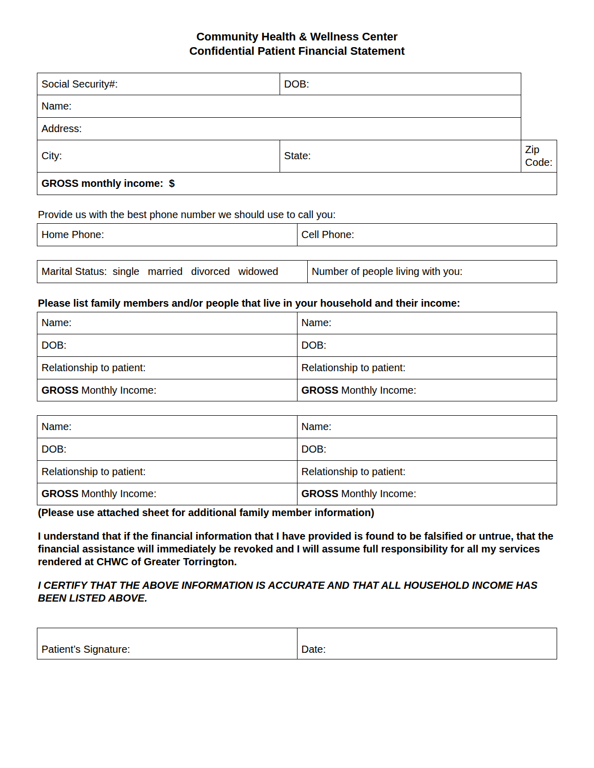Community Health & Wellness CenterConfidential Patient Financial Statement
| Social Security#: | DOB: |
| Name: |
| Address: |
| City: | State: | Zip Code: |
| GROSS monthly income: $ |
Provide us with the best phone number we should use to call you:
| Home Phone: | Cell Phone: |
| Marital Status: single married divorced widowed | Number of people living with you: |
Please list family members and/or people that live in your household and their income:
| Name: | Name: |
| DOB: | DOB: |
| Relationship to patient: | Relationship to patient: |
| GROSS Monthly Income: | GROSS Monthly Income: |
| Name: | Name: |
| DOB: | DOB: |
| Relationship to patient: | Relationship to patient: |
| GROSS Monthly Income: | GROSS Monthly Income: |
(Please use attached sheet for additional family member information)
I understand that if the financial information that I have provided is found to be falsified or untrue, that the financial assistance will immediately be revoked and I will assume full responsibility for all my services rendered at CHWC of Greater Torrington.
I CERTIFY THAT THE ABOVE INFORMATION IS ACCURATE AND THAT ALL HOUSEHOLD INCOME HAS BEEN LISTED ABOVE.
| Patient’s Signature: | Date: |